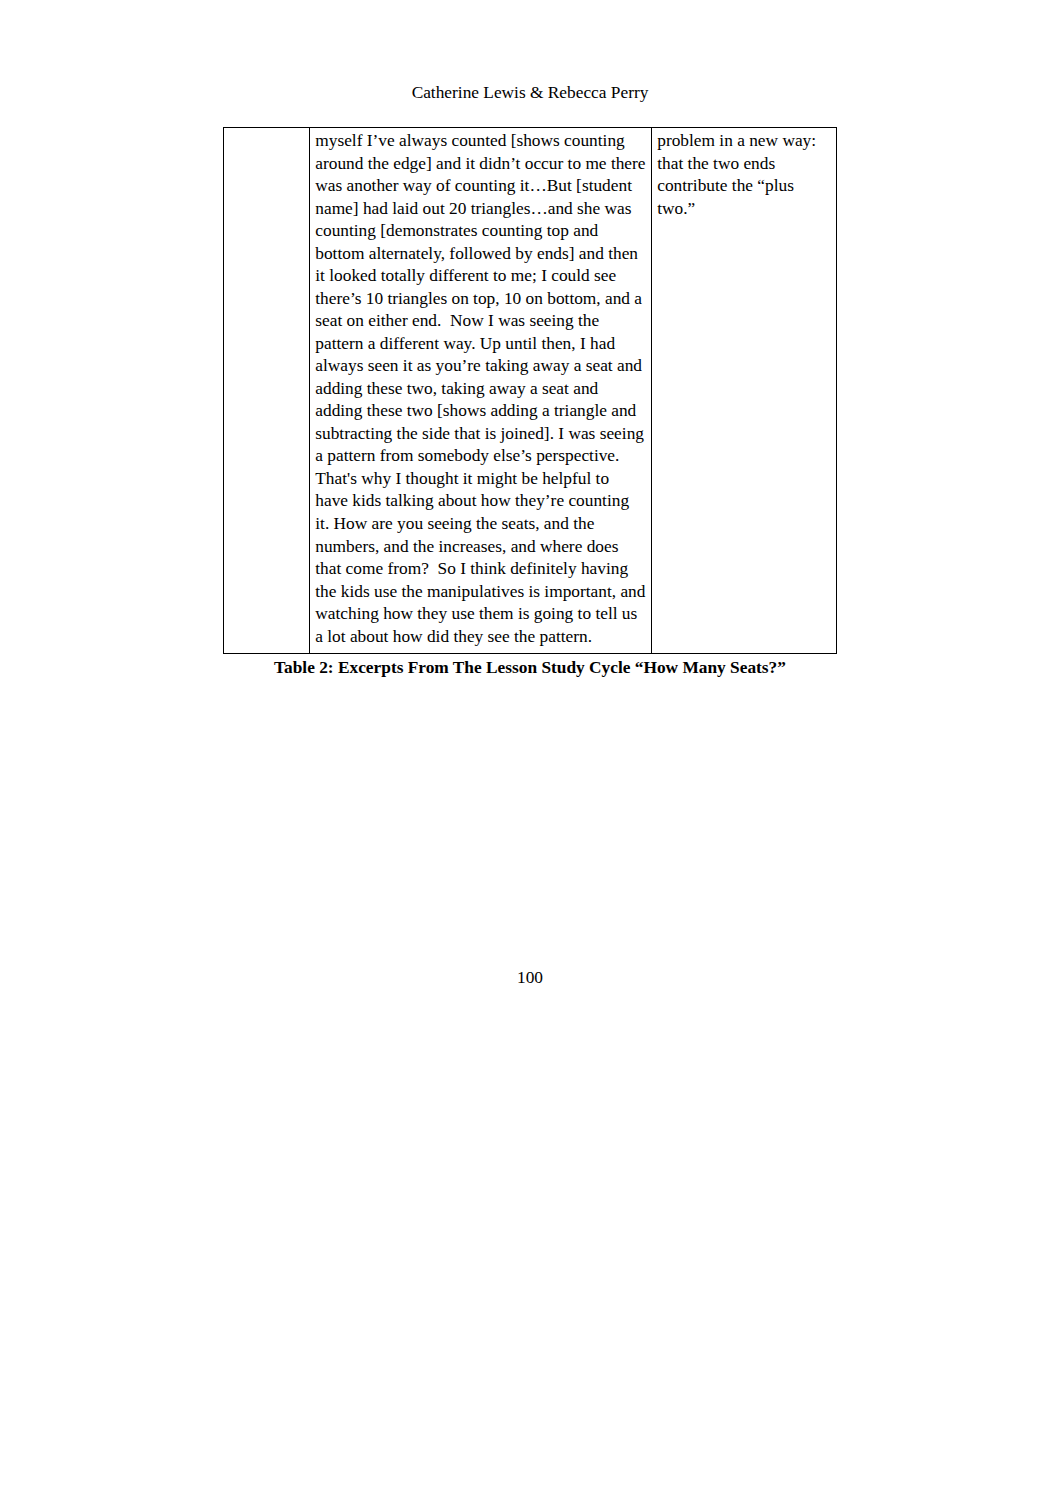Catherine Lewis & Rebecca Perry
| | myself I’ve always counted [shows counting around the edge] and it didn’t occur to me there was another way of counting it…But [student name] had laid out 20 triangles…and she was counting [demonstrates counting top and bottom alternately, followed by ends] and then it looked totally different to me; I could see there’s 10 triangles on top, 10 on bottom, and a seat on either end. Now I was seeing the pattern a different way. Up until then, I had always seen it as you’re taking away a seat and adding these two, taking away a seat and adding these two [shows adding a triangle and subtracting the side that is joined]. I was seeing a pattern from somebody else’s perspective. That's why I thought it might be helpful to have kids talking about how they’re counting it. How are you seeing the seats, and the numbers, and the increases, and where does that come from? So I think definitely having the kids use the manipulatives is important, and watching how they use them is going to tell us a lot about how did they see the pattern. | problem in a new way: that the two ends contribute the “plus two.” |
Table 2: Excerpts From The Lesson Study Cycle “How Many Seats?”
100